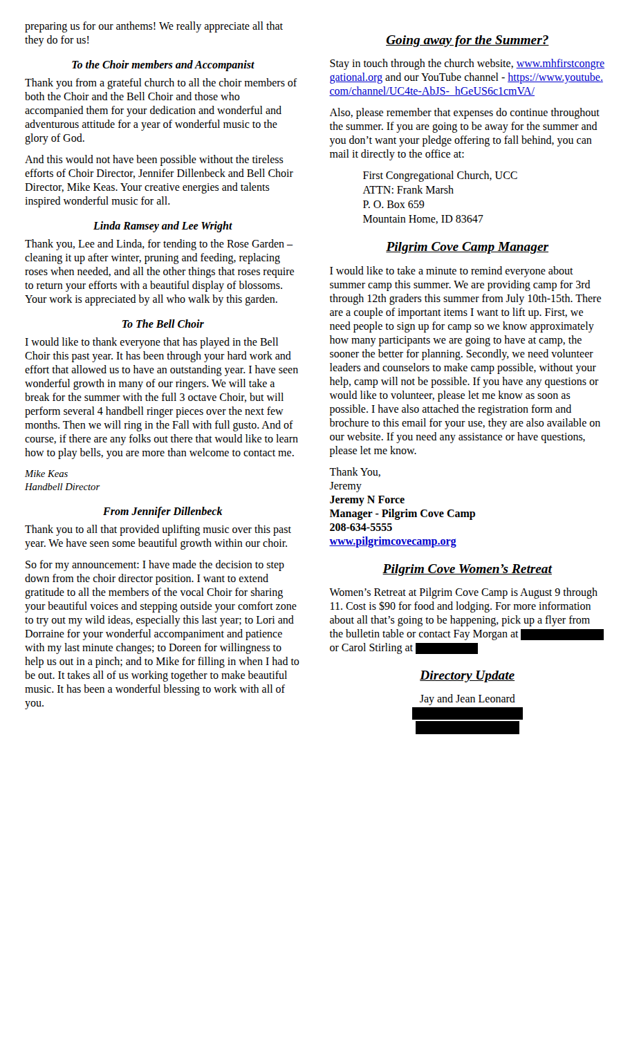preparing us for our anthems! We really appreciate all that they do for us!
To the Choir members and Accompanist
Thank you from a grateful church to all the choir members of both the Choir and the Bell Choir and those who accompanied them for your dedication and wonderful and adventurous attitude for a year of wonderful music to the glory of God.
And this would not have been possible without the tireless efforts of Choir Director, Jennifer Dillenbeck and Bell Choir Director, Mike Keas. Your creative energies and talents inspired wonderful music for all.
Linda Ramsey and Lee Wright
Thank you, Lee and Linda, for tending to the Rose Garden – cleaning it up after winter, pruning and feeding, replacing roses when needed, and all the other things that roses require to return your efforts with a beautiful display of blossoms. Your work is appreciated by all who walk by this garden.
To The Bell Choir
I would like to thank everyone that has played in the Bell Choir this past year. It has been through your hard work and effort that allowed us to have an outstanding year. I have seen wonderful growth in many of our ringers. We will take a break for the summer with the full 3 octave Choir, but will perform several 4 handbell ringer pieces over the next few months. Then we will ring in the Fall with full gusto. And of course, if there are any folks out there that would like to learn how to play bells, you are more than welcome to contact me.
Mike Keas
Handbell Director
From Jennifer Dillenbeck
Thank you to all that provided uplifting music over this past year. We have seen some beautiful growth within our choir.
So for my announcement: I have made the decision to step down from the choir director position. I want to extend gratitude to all the members of the vocal Choir for sharing your beautiful voices and stepping outside your comfort zone to try out my wild ideas, especially this last year; to Lori and Dorraine for your wonderful accompaniment and patience with my last minute changes; to Doreen for willingness to help us out in a pinch; and to Mike for filling in when I had to be out. It takes all of us working together to make beautiful music. It has been a wonderful blessing to work with all of you.
Going away for the Summer?
Stay in touch through the church website, www.mhfirstcongregational.org and our YouTube channel - https://www.youtube.com/channel/UC4te-AbJS-_hGeUS6c1cmVA/
Also, please remember that expenses do continue throughout the summer. If you are going to be away for the summer and you don’t want your pledge offering to fall behind, you can mail it directly to the office at:
First Congregational Church, UCC
ATTN: Frank Marsh
P. O. Box 659
Mountain Home, ID 83647
Pilgrim Cove Camp Manager
I would like to take a minute to remind everyone about summer camp this summer. We are providing camp for 3rd through 12th graders this summer from July 10th-15th. There are a couple of important items I want to lift up. First, we need people to sign up for camp so we know approximately how many participants we are going to have at camp, the sooner the better for planning. Secondly, we need volunteer leaders and counselors to make camp possible, without your help, camp will not be possible. If you have any questions or would like to volunteer, please let me know as soon as possible. I have also attached the registration form and brochure to this email for your use, they are also available on our website. If you need any assistance or have questions, please let me know.
Thank You,
Jeremy
Jeremy N Force
Manager - Pilgrim Cove Camp
208-634-5555
www.pilgrimcovecamp.org
Pilgrim Cove Women’s Retreat
Women’s Retreat at Pilgrim Cove Camp is August 9 through 11. Cost is $90 for food and lodging. For more information about all that’s going to be happening, pick up a flyer from the bulletin table or contact Fay Morgan at or Carol Stirling at
Directory Update
Jay and Jean Leonard